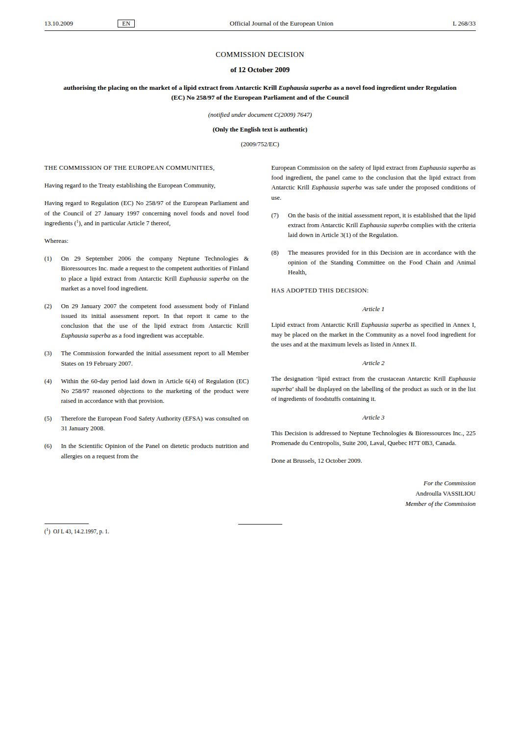13.10.2009
EN
Official Journal of the European Union
L 268/33
COMMISSION DECISION
of 12 October 2009
authorising the placing on the market of a lipid extract from Antarctic Krill Euphausia superba as a novel food ingredient under Regulation (EC) No 258/97 of the European Parliament and of the Council
(notified under document C(2009) 7647)
(Only the English text is authentic)
(2009/752/EC)
THE COMMISSION OF THE EUROPEAN COMMUNITIES,
Having regard to the Treaty establishing the European Community,
Having regard to Regulation (EC) No 258/97 of the European Parliament and of the Council of 27 January 1997 concerning novel foods and novel food ingredients (1), and in particular Article 7 thereof,
Whereas:
(1)
On 29 September 2006 the company Neptune Technologies & Bioressources Inc. made a request to the competent authorities of Finland to place a lipid extract from Antarctic Krill Euphausia superba on the market as a novel food ingredient.
(2)
On 29 January 2007 the competent food assessment body of Finland issued its initial assessment report. In that report it came to the conclusion that the use of the lipid extract from Antarctic Krill Euphausia superba as a food ingredient was acceptable.
(3)
The Commission forwarded the initial assessment report to all Member States on 19 February 2007.
(4)
Within the 60-day period laid down in Article 6(4) of Regulation (EC) No 258/97 reasoned objections to the marketing of the product were raised in accordance with that provision.
(5)
Therefore the European Food Safety Authority (EFSA) was consulted on 31 January 2008.
(6)
In the Scientific Opinion of the Panel on dietetic products nutrition and allergies on a request from the
European Commission on the safety of lipid extract from Euphausia superba as food ingredient, the panel came to the conclusion that the lipid extract from Antarctic Krill Euphausia superba was safe under the proposed conditions of use.
(7)
On the basis of the initial assessment report, it is established that the lipid extract from Antarctic Krill Euphausia superba complies with the criteria laid down in Article 3(1) of the Regulation.
(8)
The measures provided for in this Decision are in accordance with the opinion of the Standing Committee on the Food Chain and Animal Health,
HAS ADOPTED THIS DECISION:
Article 1
Lipid extract from Antarctic Krill Euphausia superba as specified in Annex I, may be placed on the market in the Community as a novel food ingredient for the uses and at the maximum levels as listed in Annex II.
Article 2
The designation ‘lipid extract from the crustacean Antarctic Krill Euphausia superba’ shall be displayed on the labelling of the product as such or in the list of ingredients of foodstuffs containing it.
Article 3
This Decision is addressed to Neptune Technologies & Bioressources Inc., 225 Promenade du Centropolis, Suite 200, Laval, Quebec H7T 0B3, Canada.
Done at Brussels, 12 October 2009.
For the Commission
Androulla VASSILIOU
Member of the Commission
(1) OJ L 43, 14.2.1997, p. 1.